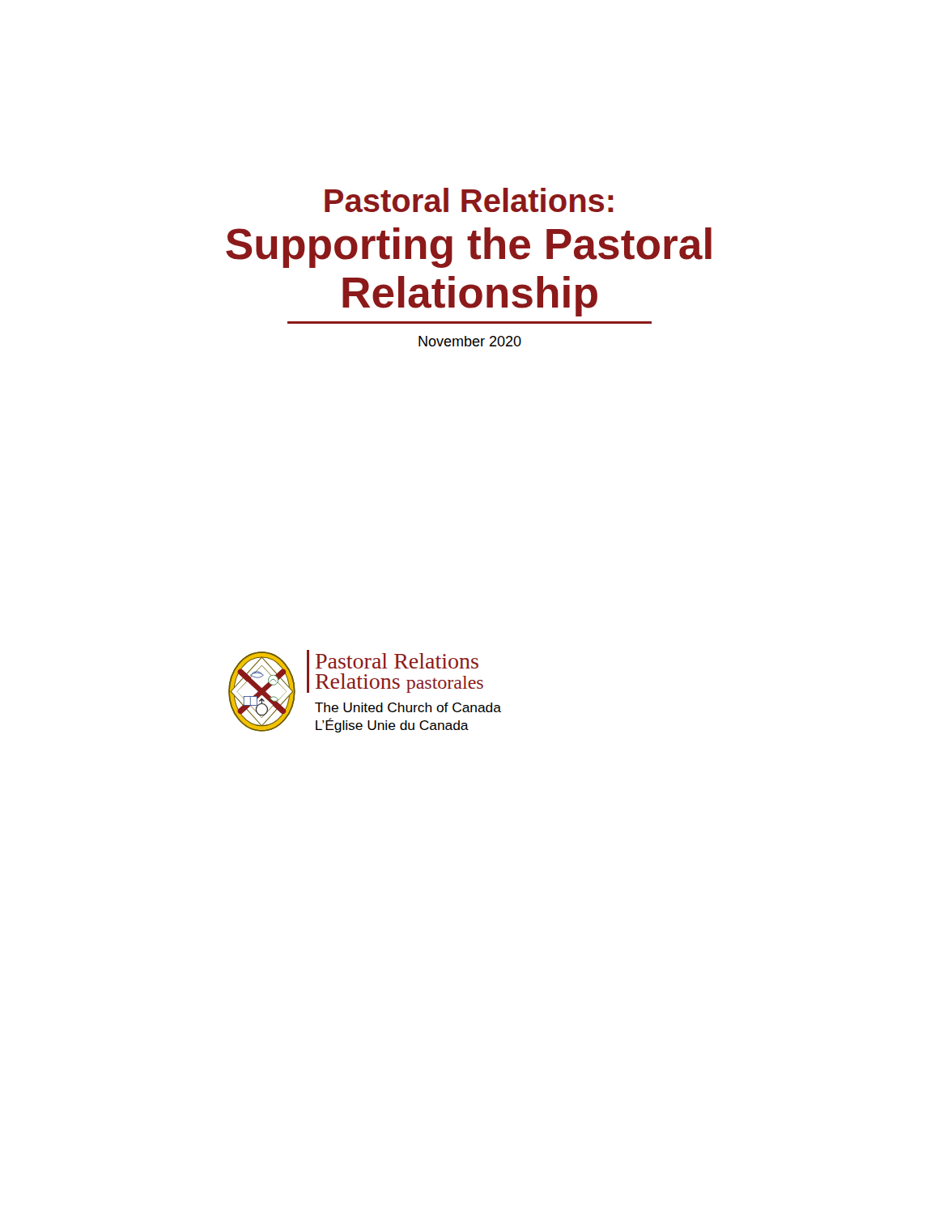Pastoral Relations: Supporting the Pastoral Relationship
November 2020
Pastoral Relations Relations pastorales
The United Church of Canada
L’Église Unie du Canada